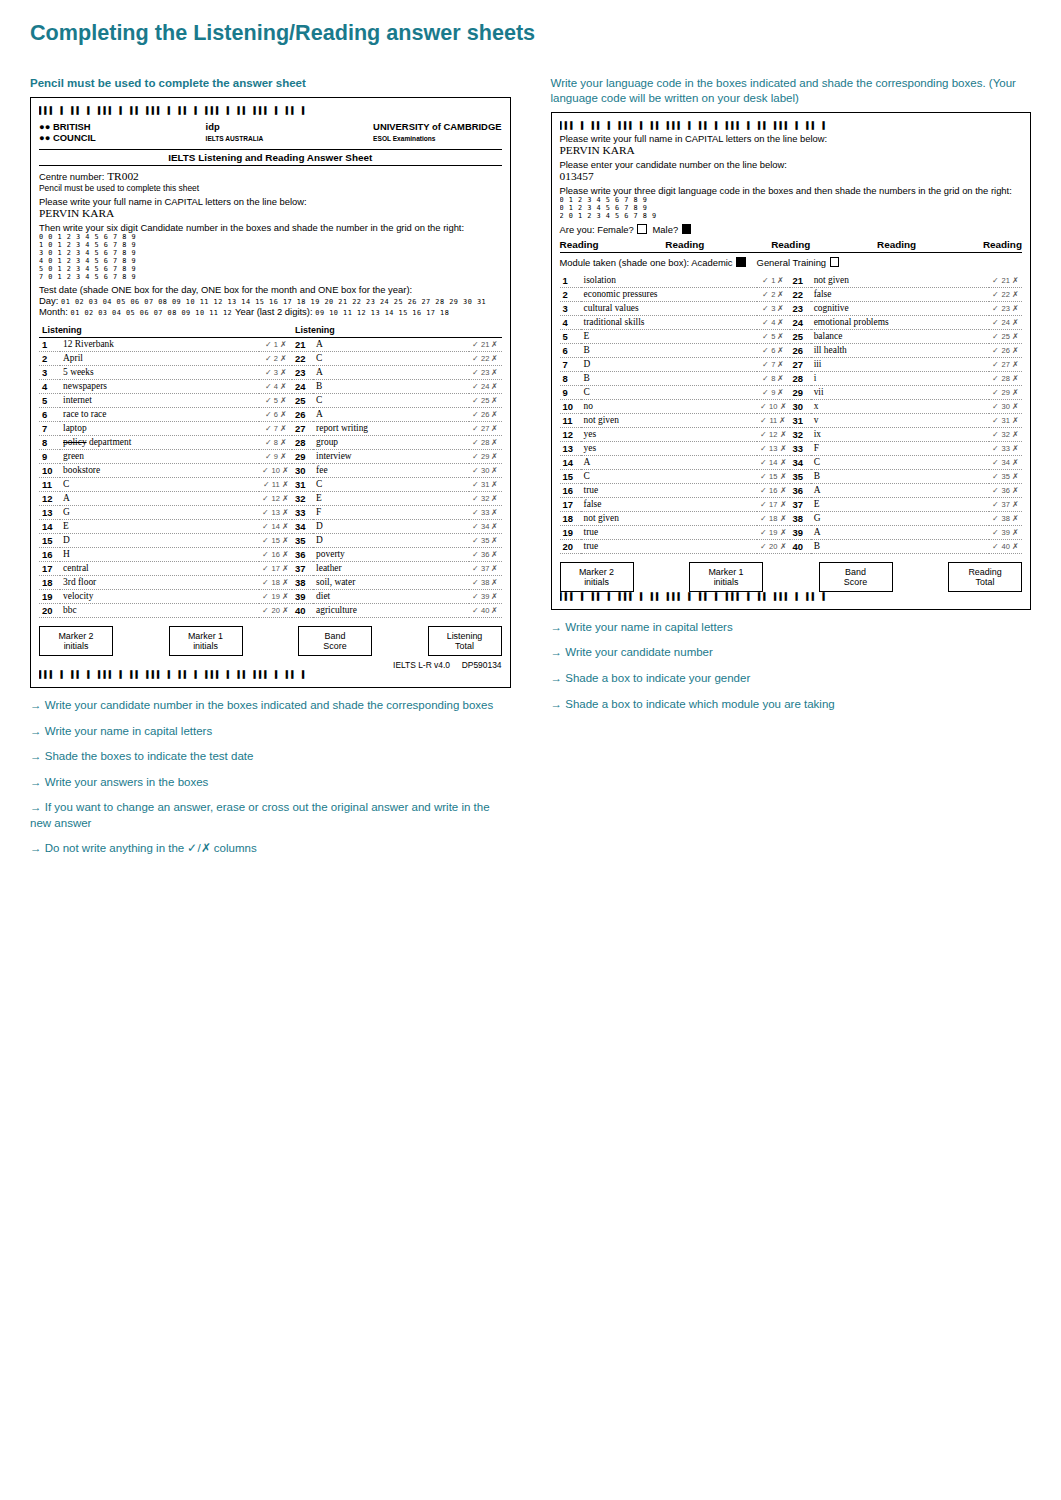Completing the Listening/Reading answer sheets
Write your language code in the boxes indicated and shade the corresponding boxes. (Your language code will be written on your desk label)
▌▌▌ ▌ ▌▌ ▌ ▌▌▌ ▌ ▌▌ ▌▌▌ ▌ ▌▌ ▌ ▌▌▌ ▌ ▌▌ ▌▌▌ ▌ ▌▌ ▌
Please write your full name in CAPITAL letters on the line below:
PERVIN KARA
Please enter your candidate number on the line below:
013457
Please write your three digit language code in the boxes and then shade the numbers in the grid on the right:
0 1 2 3 4 5 6 7 8 9
0 1 2 3 4 5 6 7 8 9
2 0 1 2 3 4 5 6 7 8 9
Are you: Female? Male?
Reading Reading Reading Reading Reading
Module taken (shade one box): Academic General Training
| 1 | isolation | ✓ 1 ✗ | 21 | not given | ✓ 21 ✗ |
| 2 | economic pressures | ✓ 2 ✗ | 22 | false | ✓ 22 ✗ |
| 3 | cultural values | ✓ 3 ✗ | 23 | cognitive | ✓ 23 ✗ |
| 4 | traditional skills | ✓ 4 ✗ | 24 | emotional problems | ✓ 24 ✗ |
| 5 | E | ✓ 5 ✗ | 25 | balance | ✓ 25 ✗ |
| 6 | B | ✓ 6 ✗ | 26 | ill health | ✓ 26 ✗ |
| 7 | D | ✓ 7 ✗ | 27 | iii | ✓ 27 ✗ |
| 8 | B | ✓ 8 ✗ | 28 | i | ✓ 28 ✗ |
| 9 | C | ✓ 9 ✗ | 29 | vii | ✓ 29 ✗ |
| 10 | no | ✓ 10 ✗ | 30 | x | ✓ 30 ✗ |
| 11 | not given | ✓ 11 ✗ | 31 | v | ✓ 31 ✗ |
| 12 | yes | ✓ 12 ✗ | 32 | ix | ✓ 32 ✗ |
| 13 | yes | ✓ 13 ✗ | 33 | F | ✓ 33 ✗ |
| 14 | A | ✓ 14 ✗ | 34 | C | ✓ 34 ✗ |
| 15 | C | ✓ 15 ✗ | 35 | B | ✓ 35 ✗ |
| 16 | true | ✓ 16 ✗ | 36 | A | ✓ 36 ✗ |
| 17 | false | ✓ 17 ✗ | 37 | E | ✓ 37 ✗ |
| 18 | not given | ✓ 18 ✗ | 38 | G | ✓ 38 ✗ |
| 19 | true | ✓ 19 ✗ | 39 | A | ✓ 39 ✗ |
| 20 | true | ✓ 20 ✗ | 40 | B | ✓ 40 ✗ |
Marker 2
initials
Marker 1
initials
Band
Score
Reading
Total
▌▌▌ ▌ ▌▌ ▌ ▌▌▌ ▌ ▌▌ ▌▌▌ ▌ ▌▌ ▌ ▌▌▌ ▌ ▌▌ ▌▌▌ ▌ ▌▌ ▌
Write your name in capital letters
Write your candidate number
Shade a box to indicate your gender
Shade a box to indicate which module you are taking
Pencil must be used to complete the answer sheet
▌▌▌ ▌ ▌▌ ▌ ▌▌▌ ▌ ▌▌ ▌▌▌ ▌ ▌▌ ▌ ▌▌▌ ▌ ▌▌ ▌▌▌ ▌ ▌▌ ▌
●● BRITISH
●● COUNCIL idp
IELTS AUSTRALIA UNIVERSITY of CAMBRIDGE
ESOL Examinations
IELTS Listening and Reading Answer Sheet
Centre number: TR002
Pencil must be used to complete this sheet
Please write your full name in CAPITAL letters on the line below:
PERVIN KARA
Then write your six digit Candidate number in the boxes and shade the number in the grid on the right:
0 0 1 2 3 4 5 6 7 8 9
1 0 1 2 3 4 5 6 7 8 9
3 0 1 2 3 4 5 6 7 8 9
4 0 1 2 3 4 5 6 7 8 9
5 0 1 2 3 4 5 6 7 8 9
7 0 1 2 3 4 5 6 7 8 9
Test date (shade ONE box for the day, ONE box for the month and ONE box for the year):
Day: 01 02 03 04 05 06 07 08 09 10 11 12 13 14 15 16 17 18 19 20 21 22 23 24 25 26 27 28 29 30 31
Month: 01 02 03 04 05 06 07 08 09 10 11 12 Year (last 2 digits): 09 10 11 12 13 14 15 16 17 18
| Listening | Listening |
| --- | --- |
| 1 | 12 Riverbank | ✓ 1 ✗ | 21 | A | ✓ 21 ✗ |
| 2 | April | ✓ 2 ✗ | 22 | C | ✓ 22 ✗ |
| 3 | 5 weeks | ✓ 3 ✗ | 23 | A | ✓ 23 ✗ |
| 4 | newspapers | ✓ 4 ✗ | 24 | B | ✓ 24 ✗ |
| 5 | internet | ✓ 5 ✗ | 25 | C | ✓ 25 ✗ |
| 6 | race to race | ✓ 6 ✗ | 26 | A | ✓ 26 ✗ |
| 7 | laptop | ✓ 7 ✗ | 27 | report writing | ✓ 27 ✗ |
| 8 | policy department | ✓ 8 ✗ | 28 | group | ✓ 28 ✗ |
| 9 | green | ✓ 9 ✗ | 29 | interview | ✓ 29 ✗ |
| 10 | bookstore | ✓ 10 ✗ | 30 | fee | ✓ 30 ✗ |
| 11 | C | ✓ 11 ✗ | 31 | C | ✓ 31 ✗ |
| 12 | A | ✓ 12 ✗ | 32 | E | ✓ 32 ✗ |
| 13 | G | ✓ 13 ✗ | 33 | F | ✓ 33 ✗ |
| 14 | E | ✓ 14 ✗ | 34 | D | ✓ 34 ✗ |
| 15 | D | ✓ 15 ✗ | 35 | D | ✓ 35 ✗ |
| 16 | H | ✓ 16 ✗ | 36 | poverty | ✓ 36 ✗ |
| 17 | central | ✓ 17 ✗ | 37 | leather | ✓ 37 ✗ |
| 18 | 3rd floor | ✓ 18 ✗ | 38 | soil, water | ✓ 38 ✗ |
| 19 | velocity | ✓ 19 ✗ | 39 | diet | ✓ 39 ✗ |
| 20 | bbc | ✓ 20 ✗ | 40 | agriculture | ✓ 40 ✗ |
Marker 2
initials
Marker 1
initials
Band
Score
Listening
Total
IELTS L-R v4.0 DP590134
▌▌▌ ▌ ▌▌ ▌ ▌▌▌ ▌ ▌▌ ▌▌▌ ▌ ▌▌ ▌ ▌▌▌ ▌ ▌▌ ▌▌▌ ▌ ▌▌ ▌
Write your candidate number in the boxes indicated and shade the corresponding boxes
Write your name in capital letters
Shade the boxes to indicate the test date
Write your answers in the boxes
If you want to change an answer, erase or cross out the original answer and write in the new answer
Do not write anything in the ✓/✗ columns